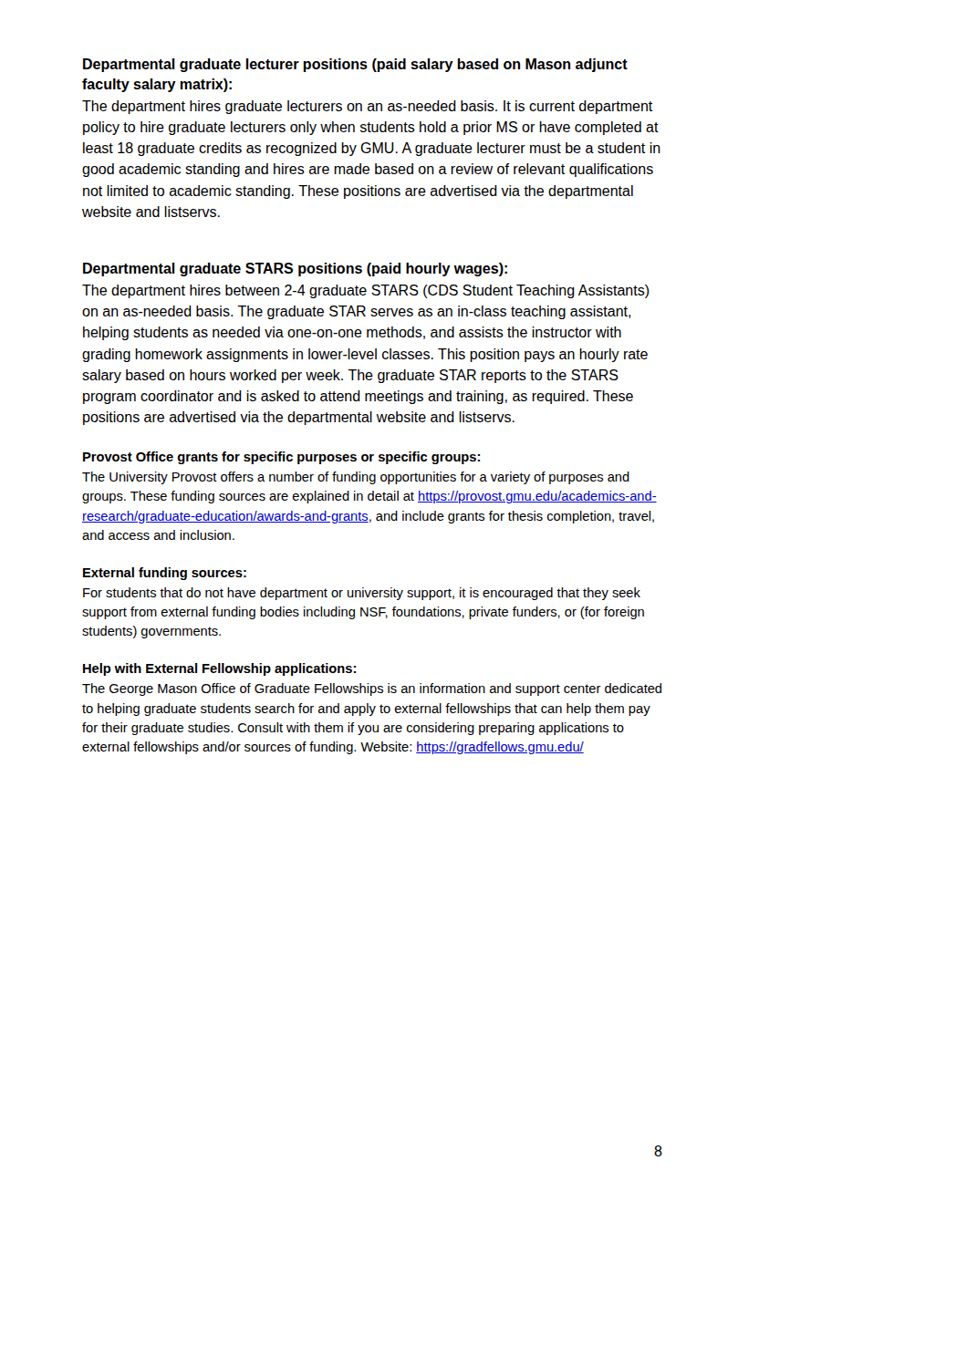Departmental graduate lecturer positions (paid salary based on Mason adjunct faculty salary matrix):
The department hires graduate lecturers on an as-needed basis. It is current department policy to hire graduate lecturers only when students hold a prior MS or have completed at least 18 graduate credits as recognized by GMU. A graduate lecturer must be a student in good academic standing and hires are made based on a review of relevant qualifications not limited to academic standing. These positions are advertised via the departmental website and listservs.
Departmental graduate STARS positions (paid hourly wages):
The department hires between 2-4 graduate STARS (CDS Student Teaching Assistants) on an as-needed basis. The graduate STAR serves as an in-class teaching assistant, helping students as needed via one-on-one methods, and assists the instructor with grading homework assignments in lower-level classes. This position pays an hourly rate salary based on hours worked per week. The graduate STAR reports to the STARS program coordinator and is asked to attend meetings and training, as required. These positions are advertised via the departmental website and listservs.
Provost Office grants for specific purposes or specific groups:
The University Provost offers a number of funding opportunities for a variety of purposes and groups. These funding sources are explained in detail at https://provost.gmu.edu/academics-and-research/graduate-education/awards-and-grants, and include grants for thesis completion, travel, and access and inclusion.
External funding sources:
For students that do not have department or university support, it is encouraged that they seek support from external funding bodies including NSF, foundations, private funders, or (for foreign students) governments.
Help with External Fellowship applications:
The George Mason Office of Graduate Fellowships is an information and support center dedicated to helping graduate students search for and apply to external fellowships that can help them pay for their graduate studies. Consult with them if you are considering preparing applications to external fellowships and/or sources of funding. Website: https://gradfellows.gmu.edu/
8